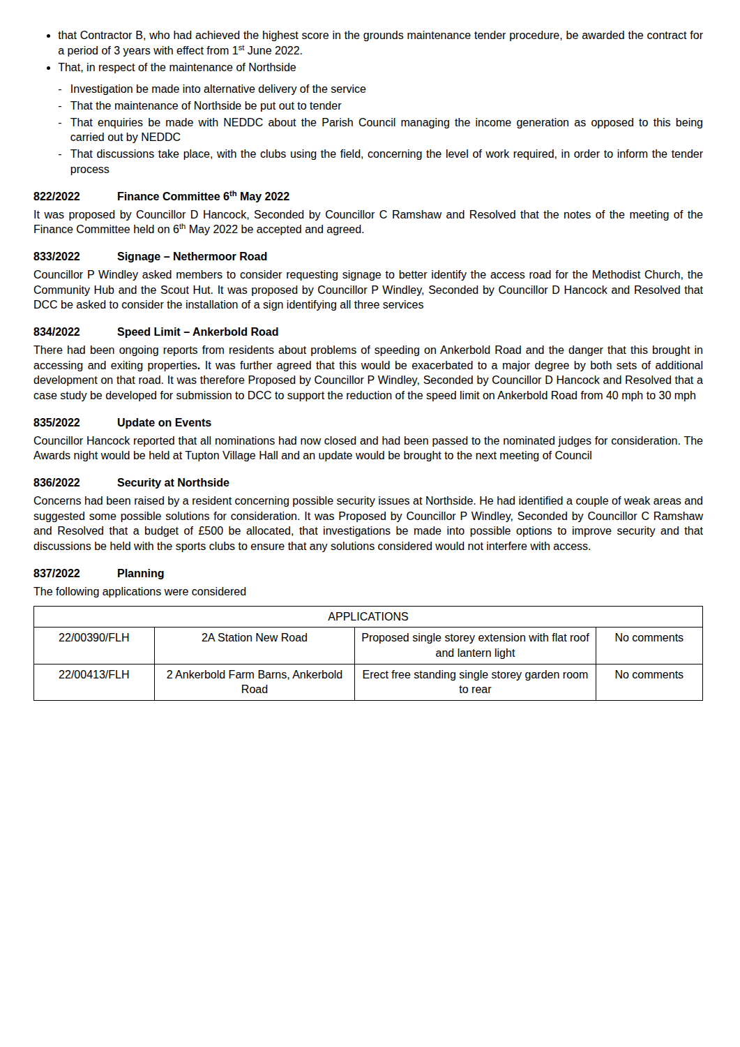that Contractor B, who had achieved the highest score in the grounds maintenance tender procedure, be awarded the contract for a period of 3 years with effect from 1st June 2022.
That, in respect of the maintenance of Northside
Investigation be made into alternative delivery of the service
That the maintenance of Northside be put out to tender
That enquiries be made with NEDDC about the Parish Council managing the income generation as opposed to this being carried out by NEDDC
That discussions take place, with the clubs using the field, concerning the level of work required, in order to inform the tender process
822/2022 Finance Committee 6th May 2022
It was proposed by Councillor D Hancock, Seconded by Councillor C Ramshaw and Resolved that the notes of the meeting of the Finance Committee held on 6th May 2022 be accepted and agreed.
833/2022 Signage – Nethermoor Road
Councillor P Windley asked members to consider requesting signage to better identify the access road for the Methodist Church, the Community Hub and the Scout Hut. It was proposed by Councillor P Windley, Seconded by Councillor D Hancock and Resolved that DCC be asked to consider the installation of a sign identifying all three services
834/2022 Speed Limit – Ankerbold Road
There had been ongoing reports from residents about problems of speeding on Ankerbold Road and the danger that this brought in accessing and exiting properties. It was further agreed that this would be exacerbated to a major degree by both sets of additional development on that road. It was therefore Proposed by Councillor P Windley, Seconded by Councillor D Hancock and Resolved that a case study be developed for submission to DCC to support the reduction of the speed limit on Ankerbold Road from 40 mph to 30 mph
835/2022 Update on Events
Councillor Hancock reported that all nominations had now closed and had been passed to the nominated judges for consideration. The Awards night would be held at Tupton Village Hall and an update would be brought to the next meeting of Council
836/2022 Security at Northside
Concerns had been raised by a resident concerning possible security issues at Northside. He had identified a couple of weak areas and suggested some possible solutions for consideration. It was Proposed by Councillor P Windley, Seconded by Councillor C Ramshaw and Resolved that a budget of £500 be allocated, that investigations be made into possible options to improve security and that discussions be held with the sports clubs to ensure that any solutions considered would not interfere with access.
837/2022 Planning
The following applications were considered
| APPLICATIONS |
| --- |
| 22/00390/FLH | 2A Station New Road | Proposed single storey extension with flat roof and lantern light | No comments |
| 22/00413/FLH | 2 Ankerbold Farm Barns, Ankerbold Road | Erect free standing single storey garden room to rear | No comments |